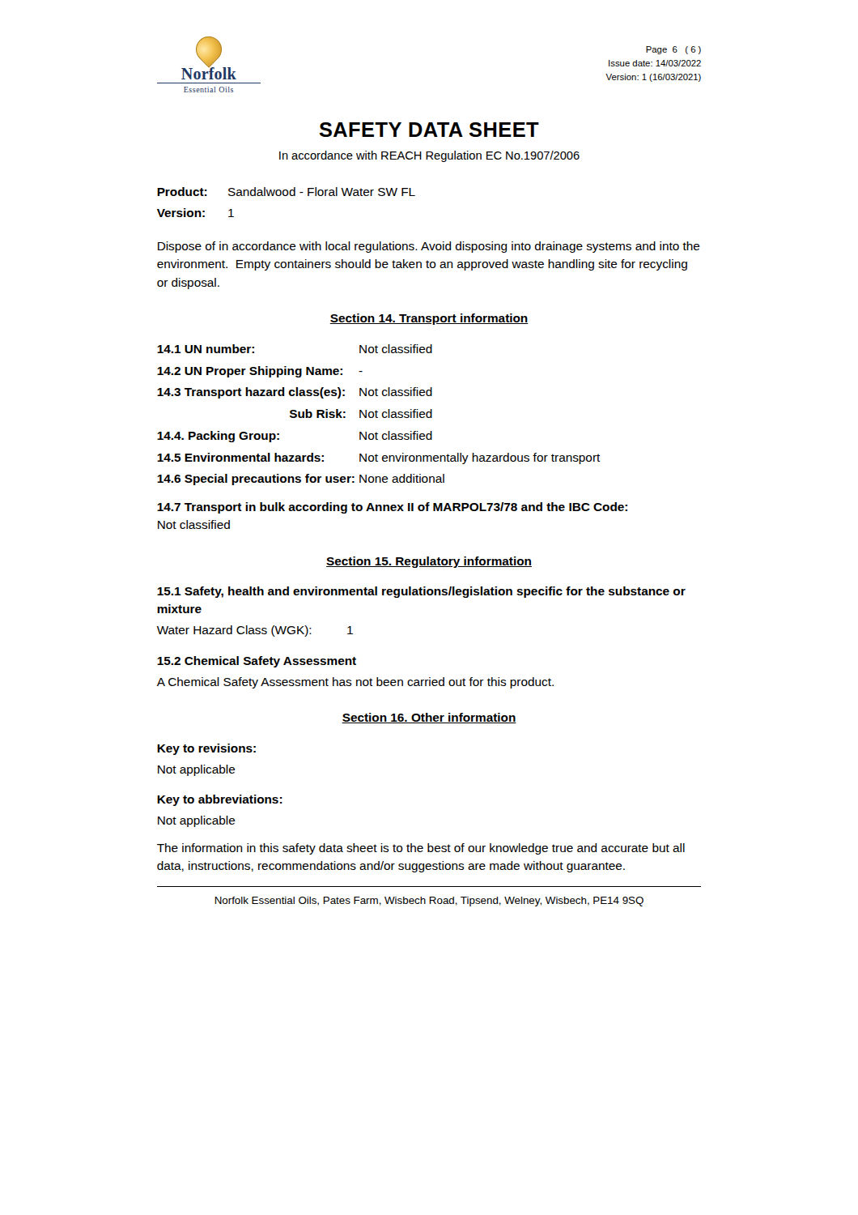Norfolk
Essential Oils
Page 6 ( 6 )
Issue date: 14/03/2022
Version: 1 (16/03/2021)
SAFETY DATA SHEET
In accordance with REACH Regulation EC No.1907/2006
Product: Sandalwood - Floral Water SW FL
Version: 1
Dispose of in accordance with local regulations. Avoid disposing into drainage systems and into the environment. Empty containers should be taken to an approved waste handling site for recycling or disposal.
Section 14. Transport information
| 14.1 UN number: | Not classified |
| 14.2 UN Proper Shipping Name: | - |
| 14.3 Transport hazard class(es): | Not classified |
| Sub Risk: | Not classified |
| 14.4. Packing Group: | Not classified |
| 14.5 Environmental hazards: | Not environmentally hazardous for transport |
| 14.6 Special precautions for user: | None additional |
14.7 Transport in bulk according to Annex II of MARPOL73/78 and the IBC Code:
Not classified
Section 15. Regulatory information
15.1 Safety, health and environmental regulations/legislation specific for the substance or mixture
Water Hazard Class (WGK): 1
15.2 Chemical Safety Assessment
A Chemical Safety Assessment has not been carried out for this product.
Section 16. Other information
Key to revisions:
Not applicable
Key to abbreviations:
Not applicable
The information in this safety data sheet is to the best of our knowledge true and accurate but all data, instructions, recommendations and/or suggestions are made without guarantee.
Norfolk Essential Oils, Pates Farm, Wisbech Road, Tipsend, Welney, Wisbech, PE14 9SQ